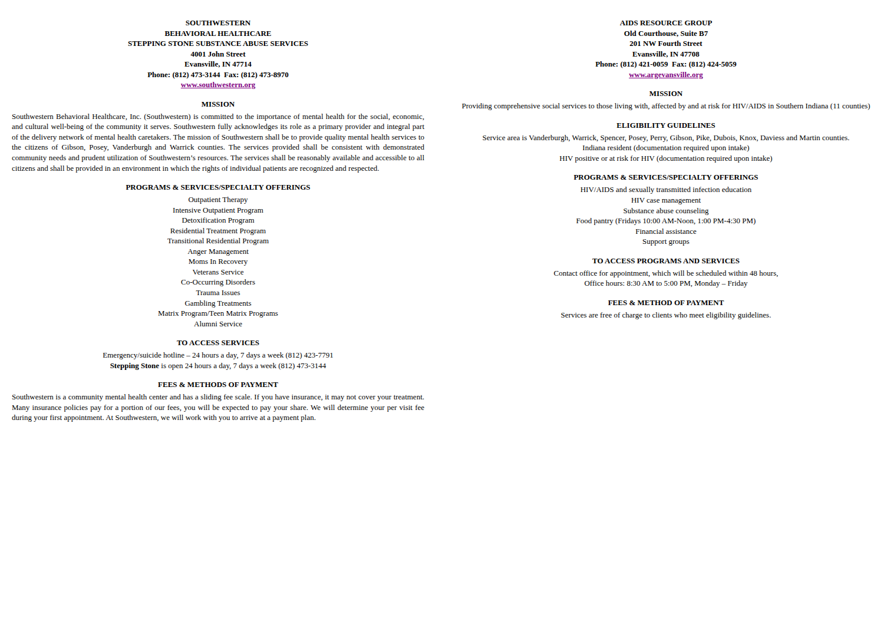SOUTHWESTERN
BEHAVIORAL HEALTHCARE
STEPPING STONE SUBSTANCE ABUSE SERVICES
4001 John Street
Evansville, IN 47714
Phone: (812) 473-3144 Fax: (812) 473-8970
www.southwestern.org
MISSION
Southwestern Behavioral Healthcare, Inc. (Southwestern) is committed to the importance of mental health for the social, economic, and cultural well-being of the community it serves. Southwestern fully acknowledges its role as a primary provider and integral part of the delivery network of mental health caretakers. The mission of Southwestern shall be to provide quality mental health services to the citizens of Gibson, Posey, Vanderburgh and Warrick counties. The services provided shall be consistent with demonstrated community needs and prudent utilization of Southwestern’s resources. The services shall be reasonably available and accessible to all citizens and shall be provided in an environment in which the rights of individual patients are recognized and respected.
PROGRAMS & SERVICES/SPECIALTY OFFERINGS
Outpatient Therapy
Intensive Outpatient Program
Detoxification Program
Residential Treatment Program
Transitional Residential Program
Anger Management
Moms In Recovery
Veterans Service
Co-Occurring Disorders
Trauma Issues
Gambling Treatments
Matrix Program/Teen Matrix Programs
Alumni Service
TO ACCESS SERVICES
Emergency/suicide hotline – 24 hours a day, 7 days a week (812) 423-7791
Stepping Stone is open 24 hours a day, 7 days a week (812) 473-3144
FEES & METHODS OF PAYMENT
Southwestern is a community mental health center and has a sliding fee scale. If you have insurance, it may not cover your treatment. Many insurance policies pay for a portion of our fees, you will be expected to pay your share. We will determine your per visit fee during your first appointment. At Southwestern, we will work with you to arrive at a payment plan.
AIDS RESOURCE GROUP
Old Courthouse, Suite B7
201 NW Fourth Street
Evansville, IN 47708
Phone: (812) 421-0059 Fax: (812) 424-5059
www.argevansville.org
MISSION
Providing comprehensive social services to those living with, affected by and at risk for HIV/AIDS in Southern Indiana (11 counties)
ELIGIBILITY GUIDELINES
Service area is Vanderburgh, Warrick, Spencer, Posey, Perry, Gibson, Pike, Dubois, Knox, Daviess and Martin counties.
Indiana resident (documentation required upon intake)
HIV positive or at risk for HIV (documentation required upon intake)
PROGRAMS & SERVICES/SPECIALTY OFFERINGS
HIV/AIDS and sexually transmitted infection education
HIV case management
Substance abuse counseling
Food pantry (Fridays 10:00 AM-Noon, 1:00 PM-4:30 PM)
Financial assistance
Support groups
TO ACCESS PROGRAMS AND SERVICES
Contact office for appointment, which will be scheduled within 48 hours,
Office hours: 8:30 AM to 5:00 PM, Monday – Friday
FEES & METHOD OF PAYMENT
Services are free of charge to clients who meet eligibility guidelines.